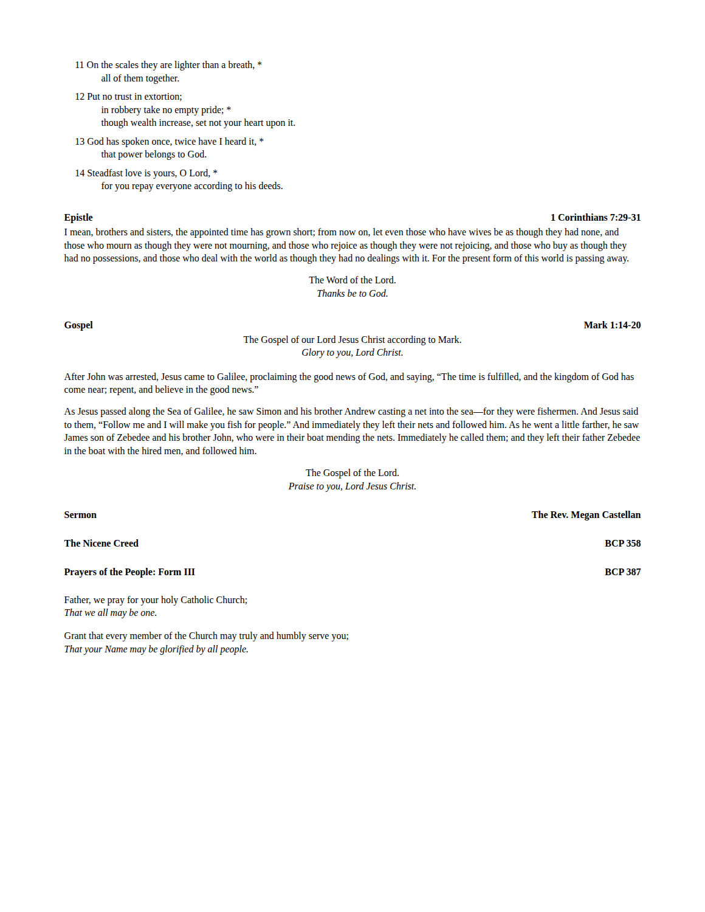11 On the scales they are lighter than a breath, * all of them together.
12 Put no trust in extortion; in robbery take no empty pride; * though wealth increase, set not your heart upon it.
13 God has spoken once, twice have I heard it, * that power belongs to God.
14 Steadfast love is yours, O Lord, * for you repay everyone according to his deeds.
Epistle 1 Corinthians 7:29-31
I mean, brothers and sisters, the appointed time has grown short; from now on, let even those who have wives be as though they had none, and those who mourn as though they were not mourning, and those who rejoice as though they were not rejoicing, and those who buy as though they had no possessions, and those who deal with the world as though they had no dealings with it. For the present form of this world is passing away.
The Word of the Lord. Thanks be to God.
Gospel Mark 1:14-20
The Gospel of our Lord Jesus Christ according to Mark. Glory to you, Lord Christ.
After John was arrested, Jesus came to Galilee, proclaiming the good news of God, and saying, “The time is fulfilled, and the kingdom of God has come near; repent, and believe in the good news.”
As Jesus passed along the Sea of Galilee, he saw Simon and his brother Andrew casting a net into the sea—for they were fishermen. And Jesus said to them, “Follow me and I will make you fish for people.” And immediately they left their nets and followed him. As he went a little farther, he saw James son of Zebedee and his brother John, who were in their boat mending the nets. Immediately he called them; and they left their father Zebedee in the boat with the hired men, and followed him.
The Gospel of the Lord. Praise to you, Lord Jesus Christ.
Sermon The Rev. Megan Castellan
The Nicene Creed BCP 358
Prayers of the People: Form III BCP 387
Father, we pray for your holy Catholic Church; That we all may be one.
Grant that every member of the Church may truly and humbly serve you; That your Name may be glorified by all people.